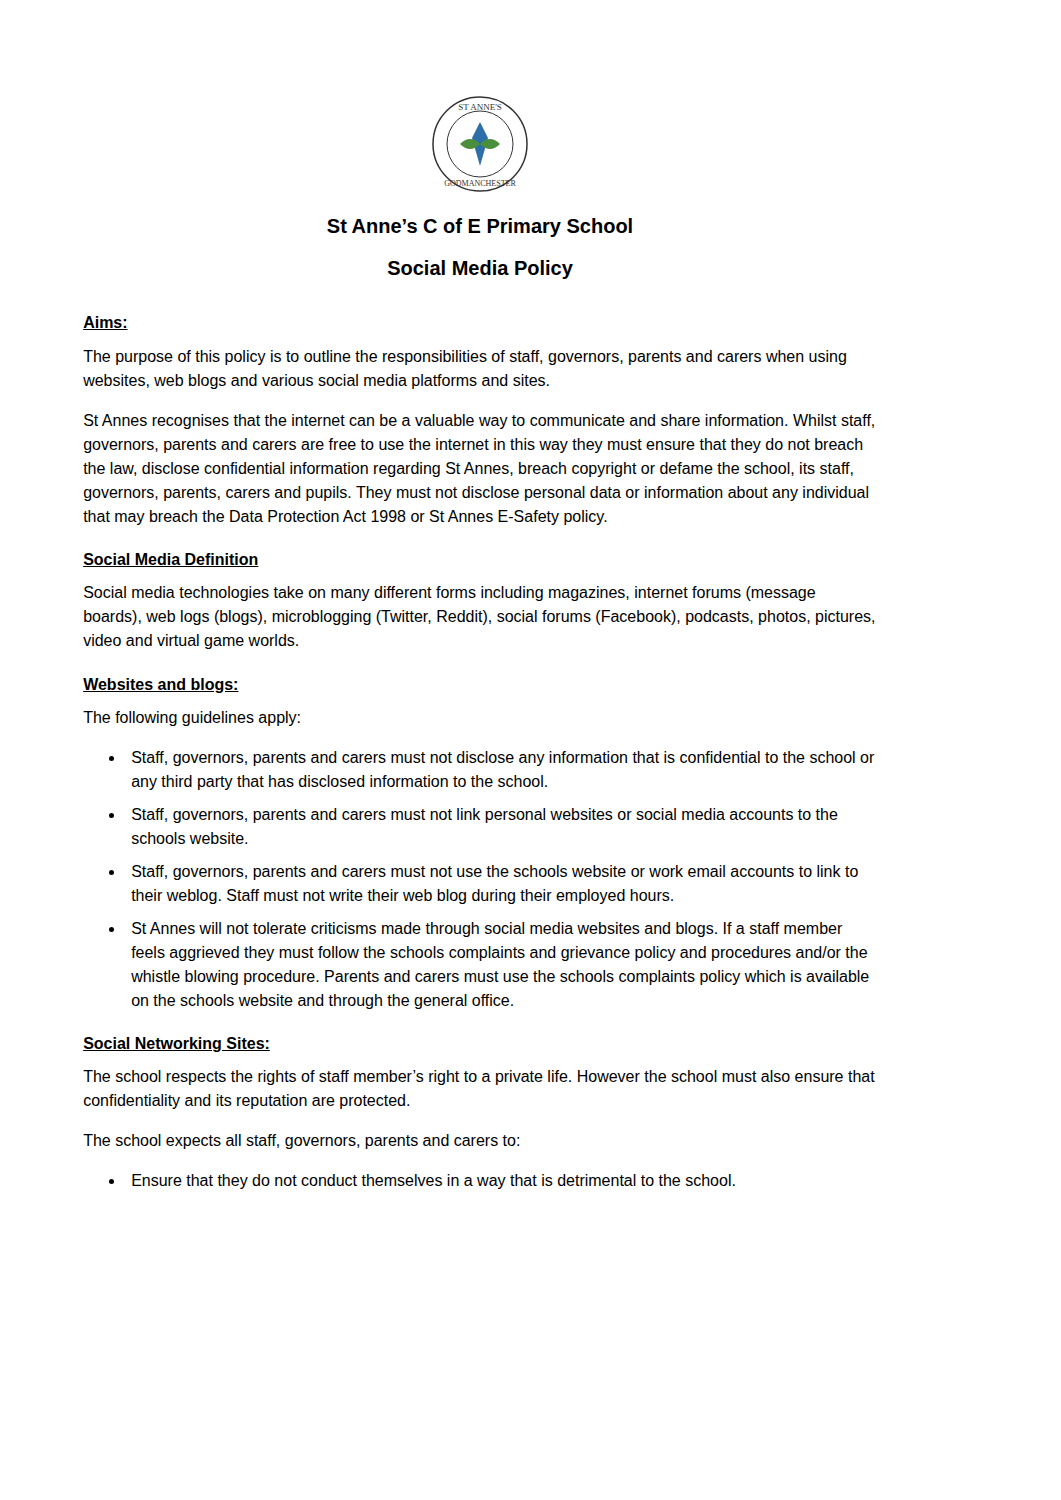St Anne’s C of E Primary School
Social Media Policy
Aims:
The purpose of this policy is to outline the responsibilities of staff, governors, parents and carers when using websites, web blogs and various social media platforms and sites.
St Annes recognises that the internet can be a valuable way to communicate and share information. Whilst staff, governors, parents and carers are free to use the internet in this way they must ensure that they do not breach the law, disclose confidential information regarding St Annes, breach copyright or defame the school, its staff, governors, parents, carers and pupils. They must not disclose personal data or information about any individual that may breach the Data Protection Act 1998 or St Annes E-Safety policy.
Social Media Definition
Social media technologies take on many different forms including magazines, internet forums (message boards), web logs (blogs), microblogging (Twitter, Reddit), social forums (Facebook), podcasts, photos, pictures, video and virtual game worlds.
Websites and blogs:
The following guidelines apply:
Staff, governors, parents and carers must not disclose any information that is confidential to the school or any third party that has disclosed information to the school.
Staff, governors, parents and carers must not link personal websites or social media accounts to the schools website.
Staff, governors, parents and carers must not use the schools website or work email accounts to link to their weblog. Staff must not write their web blog during their employed hours.
St Annes will not tolerate criticisms made through social media websites and blogs. If a staff member feels aggrieved they must follow the schools complaints and grievance policy and procedures and/or the whistle blowing procedure. Parents and carers must use the schools complaints policy which is available on the schools website and through the general office.
Social Networking Sites:
The school respects the rights of staff member’s right to a private life. However the school must also ensure that confidentiality and its reputation are protected.
The school expects all staff, governors, parents and carers to:
Ensure that they do not conduct themselves in a way that is detrimental to the school.